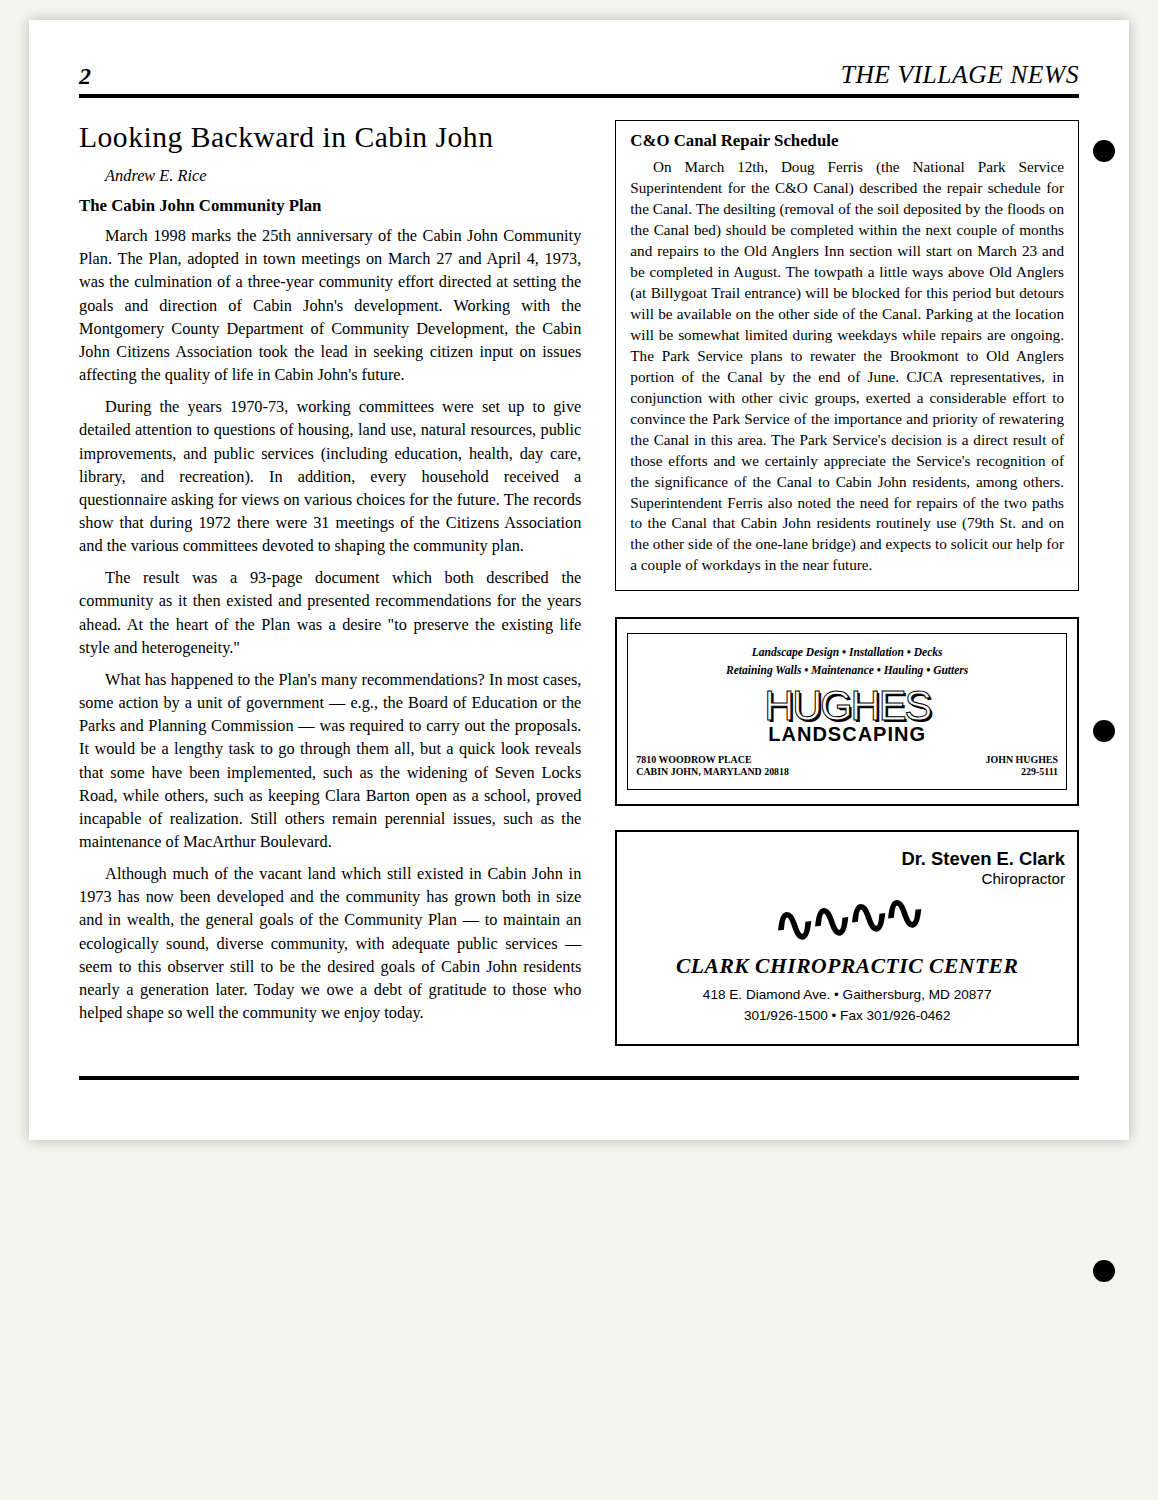2
THE VILLAGE NEWS
Looking Backward in Cabin John
Andrew E. Rice
The Cabin John Community Plan
March 1998 marks the 25th anniversary of the Cabin John Community Plan. The Plan, adopted in town meetings on March 27 and April 4, 1973, was the culmination of a three-year community effort directed at setting the goals and direction of Cabin John's development. Working with the Montgomery County Department of Community Development, the Cabin John Citizens Association took the lead in seeking citizen input on issues affecting the quality of life in Cabin John's future.
During the years 1970-73, working committees were set up to give detailed attention to questions of housing, land use, natural resources, public improvements, and public services (including education, health, day care, library, and recreation). In addition, every household received a questionnaire asking for views on various choices for the future. The records show that during 1972 there were 31 meetings of the Citizens Association and the various committees devoted to shaping the community plan.
The result was a 93-page document which both described the community as it then existed and presented recommendations for the years ahead. At the heart of the Plan was a desire "to preserve the existing life style and heterogeneity."
What has happened to the Plan's many recommendations? In most cases, some action by a unit of government — e.g., the Board of Education or the Parks and Planning Commission — was required to carry out the proposals. It would be a lengthy task to go through them all, but a quick look reveals that some have been implemented, such as the widening of Seven Locks Road, while others, such as keeping Clara Barton open as a school, proved incapable of realization. Still others remain perennial issues, such as the maintenance of MacArthur Boulevard.
Although much of the vacant land which still existed in Cabin John in 1973 has now been developed and the community has grown both in size and in wealth, the general goals of the Community Plan — to maintain an ecologically sound, diverse community, with adequate public services — seem to this observer still to be the desired goals of Cabin John residents nearly a generation later. Today we owe a debt of gratitude to those who helped shape so well the community we enjoy today.
C&O Canal Repair Schedule
On March 12th, Doug Ferris (the National Park Service Superintendent for the C&O Canal) described the repair schedule for the Canal. The desilting (removal of the soil deposited by the floods on the Canal bed) should be completed within the next couple of months and repairs to the Old Anglers Inn section will start on March 23 and be completed in August. The towpath a little ways above Old Anglers (at Billygoat Trail entrance) will be blocked for this period but detours will be available on the other side of the Canal. Parking at the location will be somewhat limited during weekdays while repairs are ongoing. The Park Service plans to rewater the Brookmont to Old Anglers portion of the Canal by the end of June. CJCA representatives, in conjunction with other civic groups, exerted a considerable effort to convince the Park Service of the importance and priority of rewatering the Canal in this area. The Park Service's decision is a direct result of those efforts and we certainly appreciate the Service's recognition of the significance of the Canal to Cabin John residents, among others. Superintendent Ferris also noted the need for repairs of the two paths to the Canal that Cabin John residents routinely use (79th St. and on the other side of the one-lane bridge) and expects to solicit our help for a couple of workdays in the near future.
Landscape Design • Installation • Decks
Retaining Walls • Maintenance • Hauling • Gutters
HUGHES
LANDSCAPING
7810 WOODROW PLACE
CABIN JOHN, MARYLAND 20818
JOHN HUGHES
229-5111
Dr. Steven E. Clark
Chiropractor
∿∿∿∿
CLARK CHIROPRACTIC CENTER
418 E. Diamond Ave. • Gaithersburg, MD 20877
301/926-1500 • Fax 301/926-0462